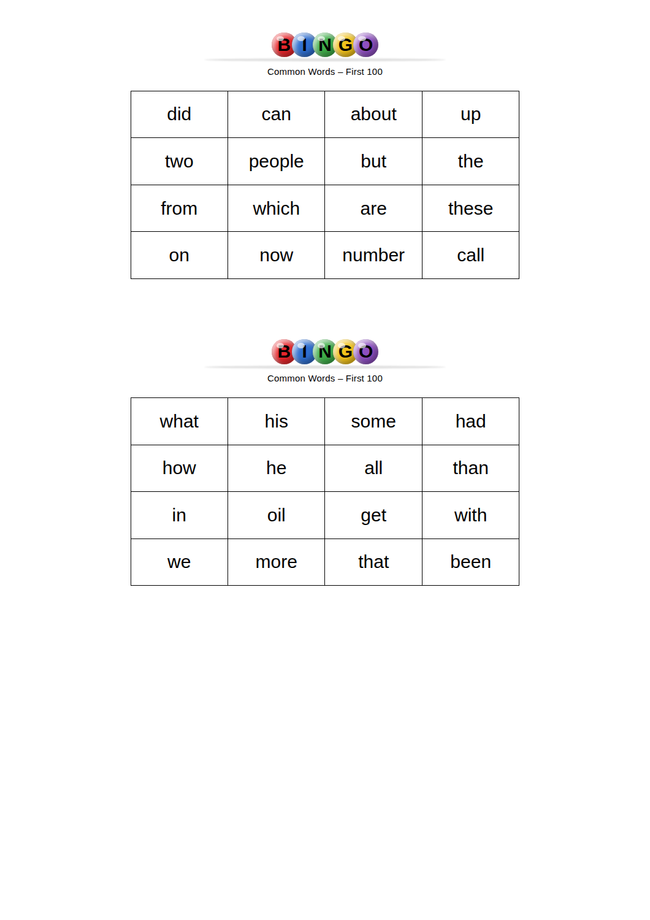BINGO
Common Words – First 100
| did | can | about | up |
| two | people | but | the |
| from | which | are | these |
| on | now | number | call |
BINGO
Common Words – First 100
| what | his | some | had |
| how | he | all | than |
| in | oil | get | with |
| we | more | that | been |